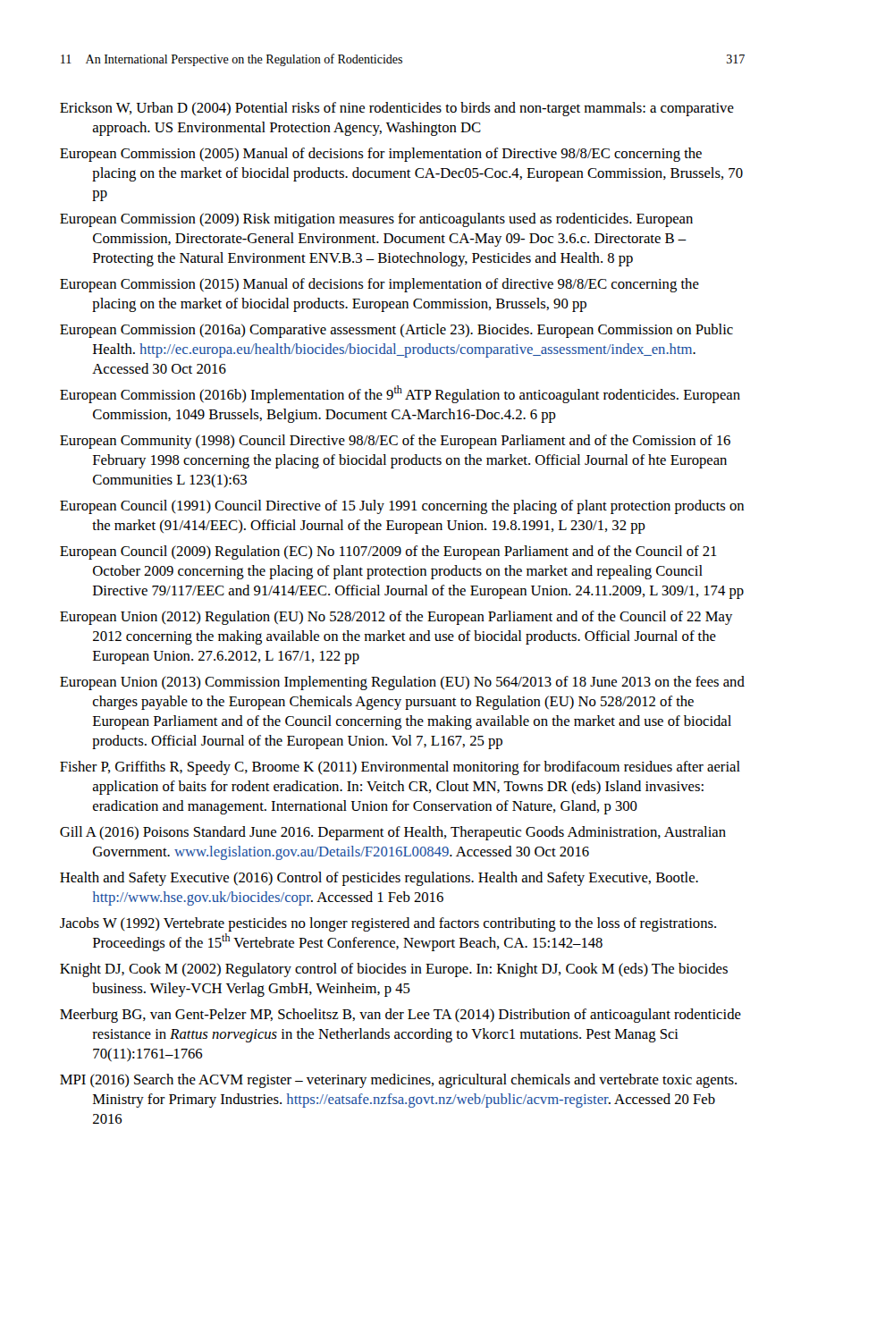11 An International Perspective on the Regulation of Rodenticides 317
Erickson W, Urban D (2004) Potential risks of nine rodenticides to birds and non-target mammals: a comparative approach. US Environmental Protection Agency, Washington DC
European Commission (2005) Manual of decisions for implementation of Directive 98/8/EC concerning the placing on the market of biocidal products. document CA-Dec05-Coc.4, European Commission, Brussels, 70 pp
European Commission (2009) Risk mitigation measures for anticoagulants used as rodenticides. European Commission, Directorate-General Environment. Document CA-May 09- Doc 3.6.c. Directorate B – Protecting the Natural Environment ENV.B.3 – Biotechnology, Pesticides and Health. 8 pp
European Commission (2015) Manual of decisions for implementation of directive 98/8/EC concerning the placing on the market of biocidal products. European Commission, Brussels, 90 pp
European Commission (2016a) Comparative assessment (Article 23). Biocides. European Commission on Public Health. http://ec.europa.eu/health/biocides/biocidal_products/comparative_assessment/index_en.htm. Accessed 30 Oct 2016
European Commission (2016b) Implementation of the 9th ATP Regulation to anticoagulant rodenticides. European Commission, 1049 Brussels, Belgium. Document CA-March16-Doc.4.2. 6 pp
European Community (1998) Council Directive 98/8/EC of the European Parliament and of the Comission of 16 February 1998 concerning the placing of biocidal products on the market. Official Journal of hte European Communities L 123(1):63
European Council (1991) Council Directive of 15 July 1991 concerning the placing of plant protection products on the market (91/414/EEC). Official Journal of the European Union. 19.8.1991, L 230/1, 32 pp
European Council (2009) Regulation (EC) No 1107/2009 of the European Parliament and of the Council of 21 October 2009 concerning the placing of plant protection products on the market and repealing Council Directive 79/117/EEC and 91/414/EEC. Official Journal of the European Union. 24.11.2009, L 309/1, 174 pp
European Union (2012) Regulation (EU) No 528/2012 of the European Parliament and of the Council of 22 May 2012 concerning the making available on the market and use of biocidal products. Official Journal of the European Union. 27.6.2012, L 167/1, 122 pp
European Union (2013) Commission Implementing Regulation (EU) No 564/2013 of 18 June 2013 on the fees and charges payable to the European Chemicals Agency pursuant to Regulation (EU) No 528/2012 of the European Parliament and of the Council concerning the making available on the market and use of biocidal products. Official Journal of the European Union. Vol 7, L167, 25 pp
Fisher P, Griffiths R, Speedy C, Broome K (2011) Environmental monitoring for brodifacoum residues after aerial application of baits for rodent eradication. In: Veitch CR, Clout MN, Towns DR (eds) Island invasives: eradication and management. International Union for Conservation of Nature, Gland, p 300
Gill A (2016) Poisons Standard June 2016. Deparment of Health, Therapeutic Goods Administration, Australian Government. www.legislation.gov.au/Details/F2016L00849. Accessed 30 Oct 2016
Health and Safety Executive (2016) Control of pesticides regulations. Health and Safety Executive, Bootle. http://www.hse.gov.uk/biocides/copr. Accessed 1 Feb 2016
Jacobs W (1992) Vertebrate pesticides no longer registered and factors contributing to the loss of registrations. Proceedings of the 15th Vertebrate Pest Conference, Newport Beach, CA. 15:142–148
Knight DJ, Cook M (2002) Regulatory control of biocides in Europe. In: Knight DJ, Cook M (eds) The biocides business. Wiley-VCH Verlag GmbH, Weinheim, p 45
Meerburg BG, van Gent-Pelzer MP, Schoelitsz B, van der Lee TA (2014) Distribution of anticoagulant rodenticide resistance in Rattus norvegicus in the Netherlands according to Vkorc1 mutations. Pest Manag Sci 70(11):1761–1766
MPI (2016) Search the ACVM register – veterinary medicines, agricultural chemicals and vertebrate toxic agents. Ministry for Primary Industries. https://eatsafe.nzfsa.govt.nz/web/public/acvm-register. Accessed 20 Feb 2016